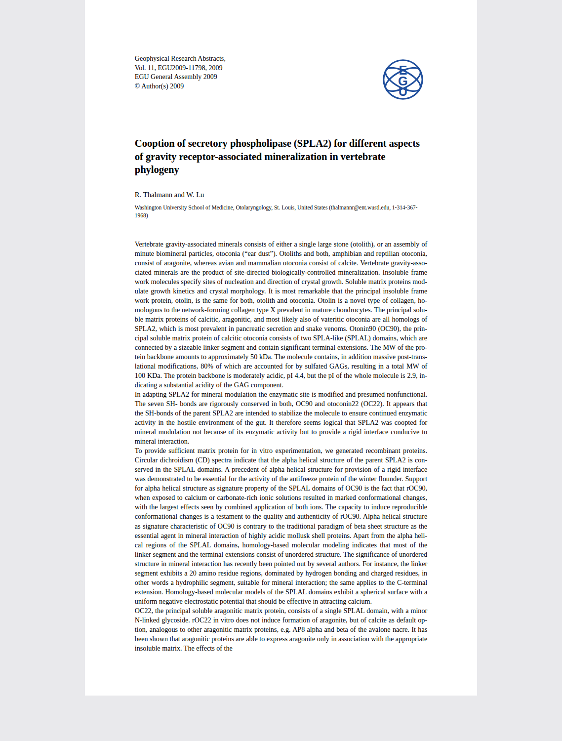Geophysical Research Abstracts,
Vol. 11, EGU2009-11798, 2009
EGU General Assembly 2009
© Author(s) 2009
EGU logo E G U
Cooption of secretory phospholipase (SPLA2) for different aspects of gravity receptor-associated mineralization in vertebrate phylogeny
R. Thalmann and W. Lu
Washington University School of Medicine, Otolaryngology, St. Louis, United States (thalmannr@ent.wustl.edu, 1-314-367-1968)
Vertebrate gravity-associated minerals consists of either a single large stone (otolith), or an assembly of minute biomineral particles, otoconia (“ear dust”). Otoliths and both, amphibian and reptilian otoconia, consist of aragonite, whereas avian and mammalian otoconia consist of calcite. Vertebrate gravity-associated minerals are the product of site-directed biologically-controlled mineralization. Insoluble frame work molecules specify sites of nucleation and direction of crystal growth. Soluble matrix proteins modulate growth kinetics and crystal morphology. It is most remarkable that the principal insoluble frame work protein, otolin, is the same for both, otolith and otoconia. Otolin is a novel type of collagen, homologous to the network-forming collagen type X prevalent in mature chondrocytes. The principal soluble matrix proteins of calcitic, aragonitic, and most likely also of vateritic otoconia are all homologs of SPLA2, which is most prevalent in pancreatic secretion and snake venoms. Otonin90 (OC90), the principal soluble matrix protein of calcitic otoconia consists of two SPLA-like (SPLAL) domains, which are connected by a sizeable linker segment and contain significant terminal extensions. The MW of the protein backbone amounts to approximately 50 kDa. The molecule contains, in addition massive post-translational modifications, 80% of which are accounted for by sulfated GAGs, resulting in a total MW of 100 KDa. The protein backbone is moderately acidic, pI 4.4, but the pI of the whole molecule is 2.9, indicating a substantial acidity of the GAG component.
In adapting SPLA2 for mineral modulation the enzymatic site is modified and presumed nonfunctional. The seven SH- bonds are rigorously conserved in both, OC90 and otoconin22 (OC22). It appears that the SH-bonds of the parent SPLA2 are intended to stabilize the molecule to ensure continued enzymatic activity in the hostile environment of the gut. It therefore seems logical that SPLA2 was coopted for mineral modulation not because of its enzymatic activity but to provide a rigid interface conducive to mineral interaction.
To provide sufficient matrix protein for in vitro experimentation, we generated recombinant proteins. Circular dichroidism (CD) spectra indicate that the alpha helical structure of the parent SPLA2 is conserved in the SPLAL domains. A precedent of alpha helical structure for provision of a rigid interface was demonstrated to be essential for the activity of the antifreeze protein of the winter flounder. Support for alpha helical structure as signature property of the SPLAL domains of OC90 is the fact that rOC90, when exposed to calcium or carbonate-rich ionic solutions resulted in marked conformational changes, with the largest effects seen by combined application of both ions. The capacity to induce reproducible conformational changes is a testament to the quality and authenticity of rOC90. Alpha helical structure as signature characteristic of OC90 is contrary to the traditional paradigm of beta sheet structure as the essential agent in mineral interaction of highly acidic mollusk shell proteins. Apart from the alpha helical regions of the SPLAL domains, homology-based molecular modeling indicates that most of the linker segment and the terminal extensions consist of unordered structure. The significance of unordered structure in mineral interaction has recently been pointed out by several authors. For instance, the linker segment exhibits a 20 amino residue regions, dominated by hydrogen bonding and charged residues, in other words a hydrophilic segment, suitable for mineral interaction; the same applies to the C-terminal extension. Homology-based molecular models of the SPLAL domains exhibit a spherical surface with a uniform negative electrostatic potential that should be effective in attracting calcium.
OC22, the principal soluble aragonitic matrix protein, consists of a single SPLAL domain, with a minor N-linked glycoside. rOC22 in vitro does not induce formation of aragonite, but of calcite as default option, analogous to other aragonitic matrix proteins, e.g. AP8 alpha and beta of the avalone nacre. It has been shown that aragonitic proteins are able to express aragonite only in association with the appropriate insoluble matrix. The effects of the